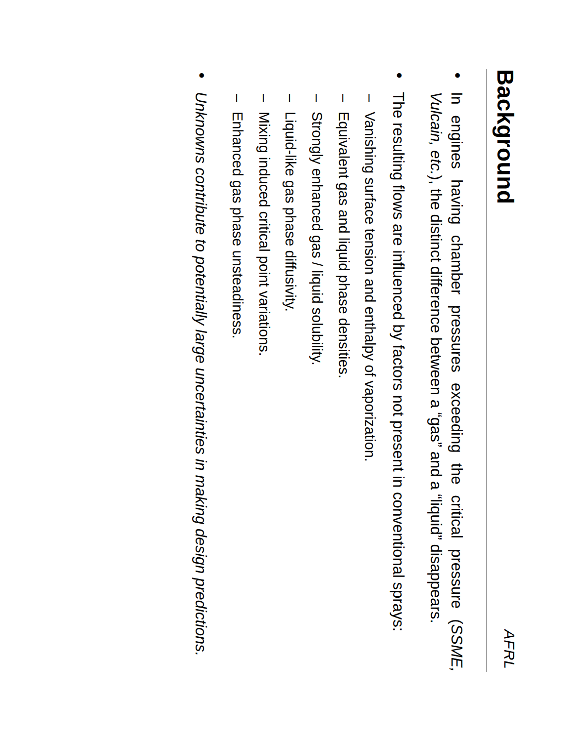AFRL
Background
In engines having chamber pressures exceeding the critical pressure (SSME, Vulcain, etc.), the distinct difference between a “gas” and a “liquid” disappears.
The resulting flows are influenced by factors not present in conventional sprays:
Vanishing surface tension and enthalpy of vaporization.
Equivalent gas and liquid phase densities.
Strongly enhanced gas / liquid solubility.
Liquid-like gas phase diffusivity.
Mixing induced critical point variations.
Enhanced gas phase unsteadiness.
Unknowns contribute to potentially large uncertainties in making design predictions.